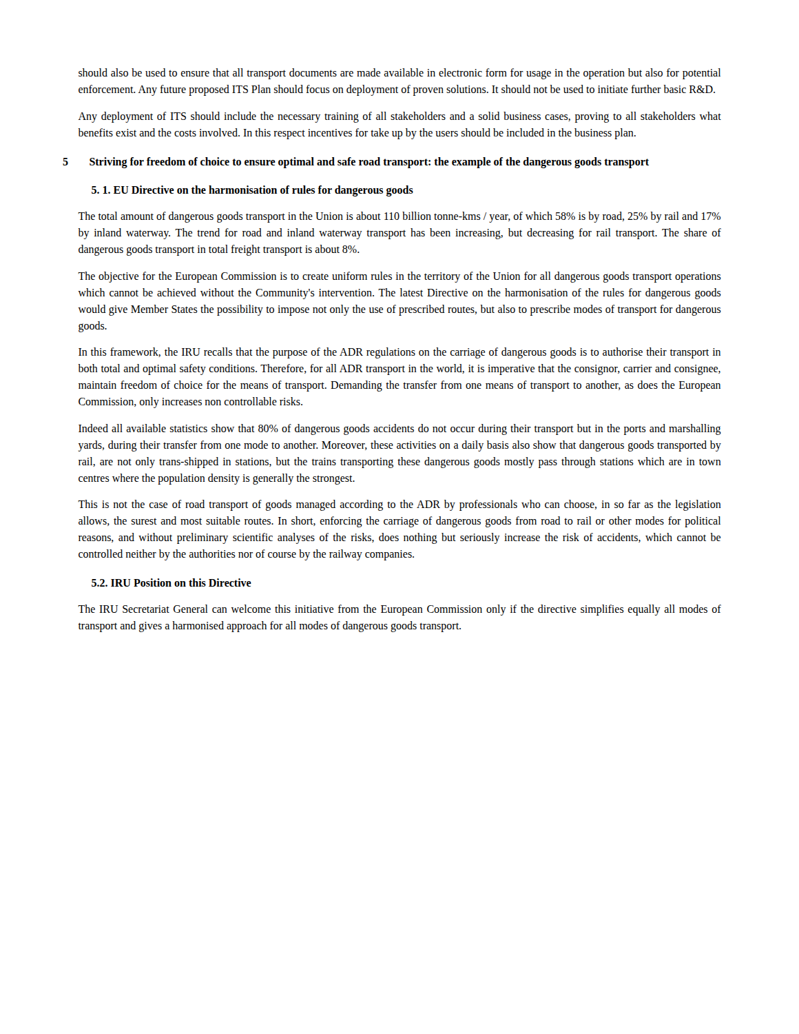should also be used to ensure that all transport documents are made available in electronic form for usage in the operation but also for potential enforcement. Any future proposed ITS Plan should focus on deployment of proven solutions. It should not be used to initiate further basic R&D.
Any deployment of ITS should include the necessary training of all stakeholders and a solid business cases, proving to all stakeholders what benefits exist and the costs involved. In this respect incentives for take up by the users should be included in the business plan.
5 Striving for freedom of choice to ensure optimal and safe road transport: the example of the dangerous goods transport
5. 1. EU Directive on the harmonisation of rules for dangerous goods
The total amount of dangerous goods transport in the Union is about 110 billion tonne-kms / year, of which 58% is by road, 25% by rail and 17% by inland waterway. The trend for road and inland waterway transport has been increasing, but decreasing for rail transport. The share of dangerous goods transport in total freight transport is about 8%.
The objective for the European Commission is to create uniform rules in the territory of the Union for all dangerous goods transport operations which cannot be achieved without the Community's intervention. The latest Directive on the harmonisation of the rules for dangerous goods would give Member States the possibility to impose not only the use of prescribed routes, but also to prescribe modes of transport for dangerous goods.
In this framework, the IRU recalls that the purpose of the ADR regulations on the carriage of dangerous goods is to authorise their transport in both total and optimal safety conditions. Therefore, for all ADR transport in the world, it is imperative that the consignor, carrier and consignee, maintain freedom of choice for the means of transport. Demanding the transfer from one means of transport to another, as does the European Commission, only increases non controllable risks.
Indeed all available statistics show that 80% of dangerous goods accidents do not occur during their transport but in the ports and marshalling yards, during their transfer from one mode to another. Moreover, these activities on a daily basis also show that dangerous goods transported by rail, are not only trans-shipped in stations, but the trains transporting these dangerous goods mostly pass through stations which are in town centres where the population density is generally the strongest.
This is not the case of road transport of goods managed according to the ADR by professionals who can choose, in so far as the legislation allows, the surest and most suitable routes. In short, enforcing the carriage of dangerous goods from road to rail or other modes for political reasons, and without preliminary scientific analyses of the risks, does nothing but seriously increase the risk of accidents, which cannot be controlled neither by the authorities nor of course by the railway companies.
5.2. IRU Position on this Directive
The IRU Secretariat General can welcome this initiative from the European Commission only if the directive simplifies equally all modes of transport and gives a harmonised approach for all modes of dangerous goods transport.